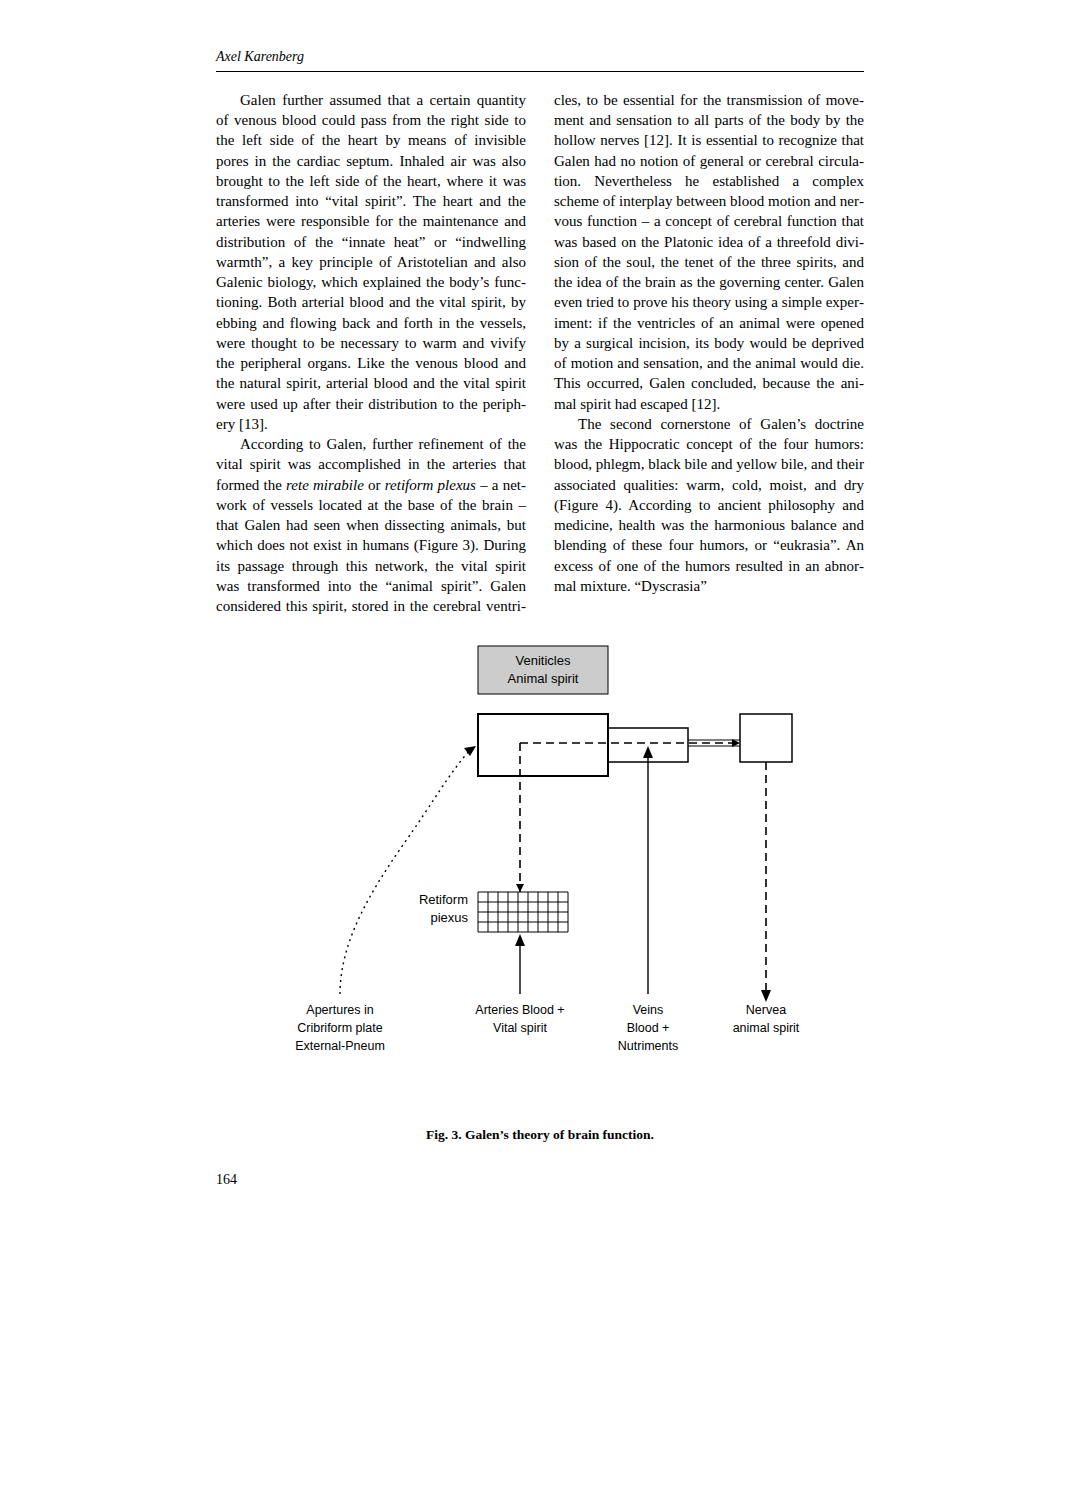Axel Karenberg
Galen further assumed that a certain quantity of venous blood could pass from the right side to the left side of the heart by means of invisible pores in the cardiac septum. Inhaled air was also brought to the left side of the heart, where it was transformed into “vital spirit”. The heart and the arteries were responsible for the maintenance and distribution of the “innate heat” or “indwelling warmth”, a key principle of Aristotelian and also Galenic biology, which explained the body’s functioning. Both arterial blood and the vital spirit, by ebbing and flowing back and forth in the vessels, were thought to be necessary to warm and vivify the peripheral organs. Like the venous blood and the natural spirit, arterial blood and the vital spirit were used up after their distribution to the periphery [13].
According to Galen, further refinement of the vital spirit was accomplished in the arteries that formed the rete mirabile or retiform plexus – a network of vessels located at the base of the brain – that Galen had seen when dissecting animals, but which does not exist in humans (Figure 3). During its passage through this network, the vital spirit was transformed into the “animal spirit”. Galen considered this spirit, stored in the cerebral ventricles, to be essential for the transmission of movement and sensation to all parts of the body by the hollow nerves [12]. It is essential to recognize that Galen had no notion of general or cerebral circulation. Nevertheless he established a complex scheme of interplay between blood motion and nervous function – a concept of cerebral function that was based on the Platonic idea of a threefold division of the soul, the tenet of the three spirits, and the idea of the brain as the governing center. Galen even tried to prove his theory using a simple experiment: if the ventricles of an animal were opened by a surgical incision, its body would be deprived of motion and sensation, and the animal would die. This occurred, Galen concluded, because the animal spirit had escaped [12].
The second cornerstone of Galen’s doctrine was the Hippocratic concept of the four humors: blood, phlegm, black bile and yellow bile, and their associated qualities: warm, cold, moist, and dry (Figure 4). According to ancient philosophy and medicine, health was the harmonious balance and blending of these four humors, or “eukrasia”. An excess of one of the humors resulted in an abnormal mixture. “Dyscrasia”
Veniticles Animal spirit Retiform piexus Apertures in Cribriform plate External-Pneum Arteries Blood + Vital spirit Veins Blood + Nutriments Nervea animal spirit
Fig. 3. Galen’s theory of brain function.
164